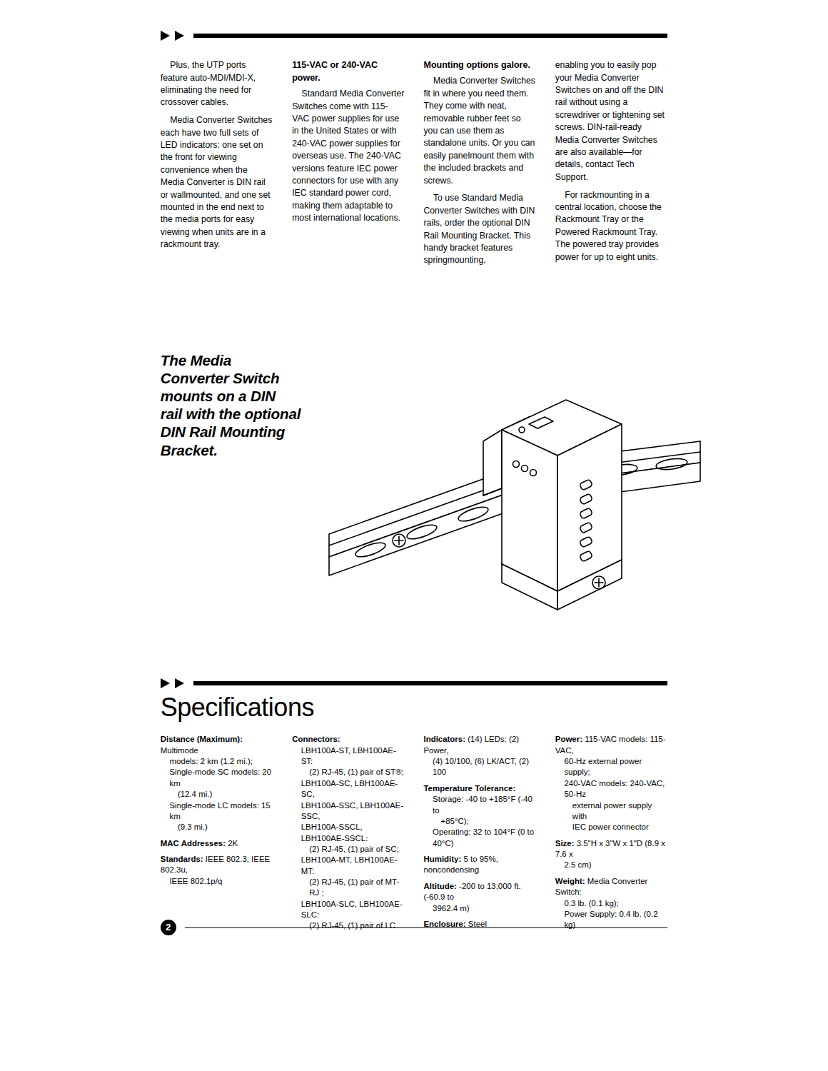Plus, the UTP ports feature auto-MDI/MDI-X, eliminating the need for crossover cables.
Media Converter Switches each have two full sets of LED indicators: one set on the front for viewing convenience when the Media Converter is DIN rail or wallmounted, and one set mounted in the end next to the media ports for easy viewing when units are in a rackmount tray.
115-VAC or 240-VAC power.
Standard Media Converter Switches come with 115-VAC power supplies for use in the United States or with 240-VAC power supplies for overseas use. The 240-VAC versions feature IEC power connectors for use with any IEC standard power cord, making them adaptable to most international locations.
Mounting options galore.
Media Converter Switches fit in where you need them. They come with neat, removable rubber feet so you can use them as standalone units. Or you can easily panelmount them with the included brackets and screws.
To use Standard Media Converter Switches with DIN rails, order the optional DIN Rail Mounting Bracket. This handy bracket features springmounting,
enabling you to easily pop your Media Converter Switches on and off the DIN rail without using a screwdriver or tightening set screws. DIN-rail-ready Media Converter Switches are also available—for details, contact Tech Support.
For rackmounting in a central location, choose the Rackmount Tray or the Powered Rackmount Tray. The powered tray provides power for up to eight units.
The Media Converter Switch mounts on a DIN rail with the optional DIN Rail Mounting Bracket.
Specifications
Distance (Maximum): Multimode models: 2 km (1.2 mi.); Single-mode SC models: 20 km (12.4 mi.) Single-mode LC models: 15 km (9.3 mi.)
MAC Addresses: 2K
Standards: IEEE 802.3, IEEE 802.3u, IEEE 802.1p/q
Connectors: LBH100A-ST, LBH100AE-ST: (2) RJ-45, (1) pair of ST®; LBH100A-SC, LBH100AE-SC, LBH100A-SSC, LBH100AE-SSC, LBH100A-SSCL, LBH100AE-SSCL: (2) RJ-45, (1) pair of SC; LBH100A-MT, LBH100AE-MT: (2) RJ-45, (1) pair of MT-RJ ; LBH100A-SLC, LBH100AE-SLC: (2) RJ-45, (1) pair of LC
Indicators: (14) LEDs: (2) Power, (4) 10/100, (6) LK/ACT, (2) 100
Temperature Tolerance: Storage: -40 to +185°F (-40 to +85°C); Operating: 32 to 104°F (0 to 40°C)
Humidity: 5 to 95%, noncondensing
Altitude: -200 to 13,000 ft. (-60.9 to 3962.4 m)
Enclosure: Steel
Power: 115-VAC models: 115-VAC, 60-Hz external power supply; 240-VAC models: 240-VAC, 50-Hz external power supply with IEC power connector
Size: 3.5"H x 3"W x 1"D (8.9 x 7.6 x 2.5 cm)
Weight: Media Converter Switch: 0.3 lb. (0.1 kg); Power Supply: 0.4 lb. (0.2 kg)
2